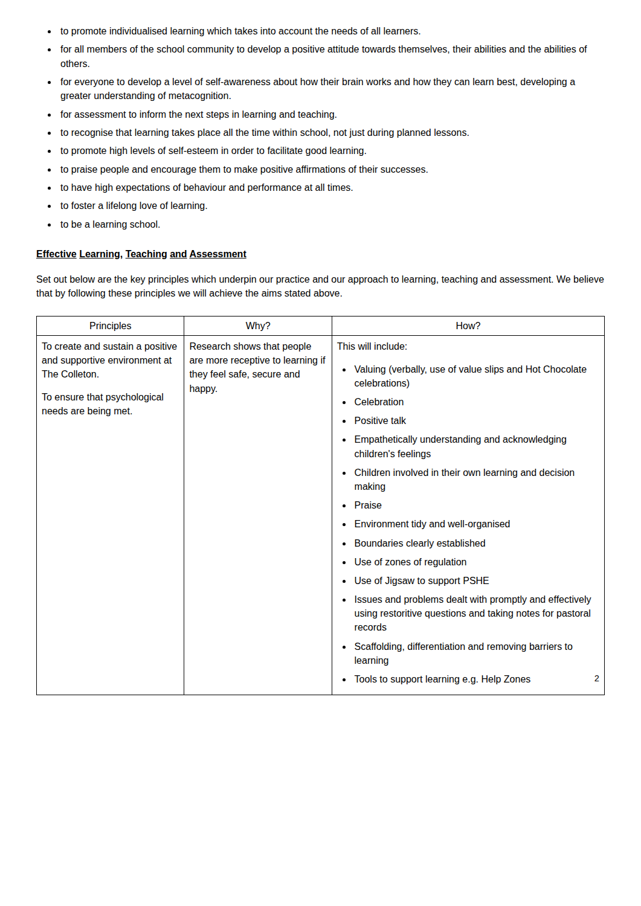to promote individualised learning which takes into account the needs of all learners.
for all members of the school community to develop a positive attitude towards themselves, their abilities and the abilities of others.
for everyone to develop a level of self-awareness about how their brain works and how they can learn best, developing a greater understanding of metacognition.
for assessment to inform the next steps in learning and teaching.
to recognise that learning takes place all the time within school, not just during planned lessons.
to promote high levels of self-esteem in order to facilitate good learning.
to praise people and encourage them to make positive affirmations of their successes.
to have high expectations of behaviour and performance at all times.
to foster a lifelong love of learning.
to be a learning school.
Effective Learning, Teaching and Assessment
Set out below are the key principles which underpin our practice and our approach to learning, teaching and assessment. We believe that by following these principles we will achieve the aims stated above.
| Principles | Why? | How? |
| --- | --- | --- |
| To create and sustain a positive and supportive environment at The Colleton. To ensure that psychological needs are being met. | Research shows that people are more receptive to learning if they feel safe, secure and happy. | This will include: Valuing (verbally, use of value slips and Hot Chocolate celebrations) Celebration Positive talk Empathetically understanding and acknowledging children's feelings Children involved in their own learning and decision making Praise Environment tidy and well-organised Boundaries clearly established Use of zones of regulation Use of Jigsaw to support PSHE Issues and problems dealt with promptly and effectively using restoritive questions and taking notes for pastoral records Scaffolding, differentiation and removing barriers to learning Tools to support learning e.g. Help Zones 2 |